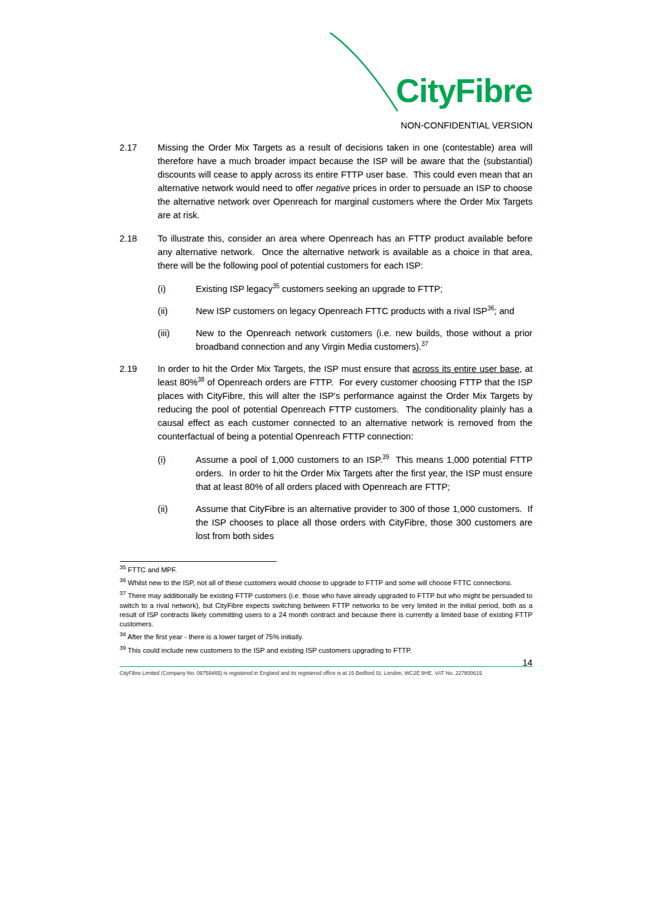City Fibre
NON-CONFIDENTIAL VERSION
2.17
Missing the Order Mix Targets as a result of decisions taken in one (contestable) area will therefore have a much broader impact because the ISP will be aware that the (substantial) discounts will cease to apply across its entire FTTP user base. This could even mean that an alternative network would need to offer negative prices in order to persuade an ISP to choose the alternative network over Openreach for marginal customers where the Order Mix Targets are at risk.
2.18
To illustrate this, consider an area where Openreach has an FTTP product available before any alternative network. Once the alternative network is available as a choice in that area, there will be the following pool of potential customers for each ISP:
(i)
Existing ISP legacy35 customers seeking an upgrade to FTTP;
(ii)
New ISP customers on legacy Openreach FTTC products with a rival ISP36; and
(iii)
New to the Openreach network customers (i.e. new builds, those without a prior broadband connection and any Virgin Media customers).37
2.19
In order to hit the Order Mix Targets, the ISP must ensure that across its entire user base, at least 80%38 of Openreach orders are FTTP. For every customer choosing FTTP that the ISP places with CityFibre, this will alter the ISP's performance against the Order Mix Targets by reducing the pool of potential Openreach FTTP customers. The conditionality plainly has a causal effect as each customer connected to an alternative network is removed from the counterfactual of being a potential Openreach FTTP connection:
(i)
Assume a pool of 1,000 customers to an ISP.39 This means 1,000 potential FTTP orders. In order to hit the Order Mix Targets after the first year, the ISP must ensure that at least 80% of all orders placed with Openreach are FTTP;
(ii)
Assume that CityFibre is an alternative provider to 300 of those 1,000 customers. If the ISP chooses to place all those orders with CityFibre, those 300 customers are lost from both sides
35 FTTC and MPF.
36 Whilst new to the ISP, not all of these customers would choose to upgrade to FTTP and some will choose FTTC connections.
37 There may additionally be existing FTTP customers (i.e. those who have already upgraded to FTTP but who might be persuaded to switch to a rival network), but CityFibre expects switching between FTTP networks to be very limited in the initial period, both as a result of ISP contracts likely committing users to a 24 month contract and because there is currently a limited base of existing FTTP customers.
38 After the first year - there is a lower target of 75% initially.
39 This could include new customers to the ISP and existing ISP customers upgrading to FTTP.
14
CityFibre Limited (Company No. 09759465) is registered in England and its registered office is at 15 Bedford St, London, WC2E 9HE. VAT No. 227800615